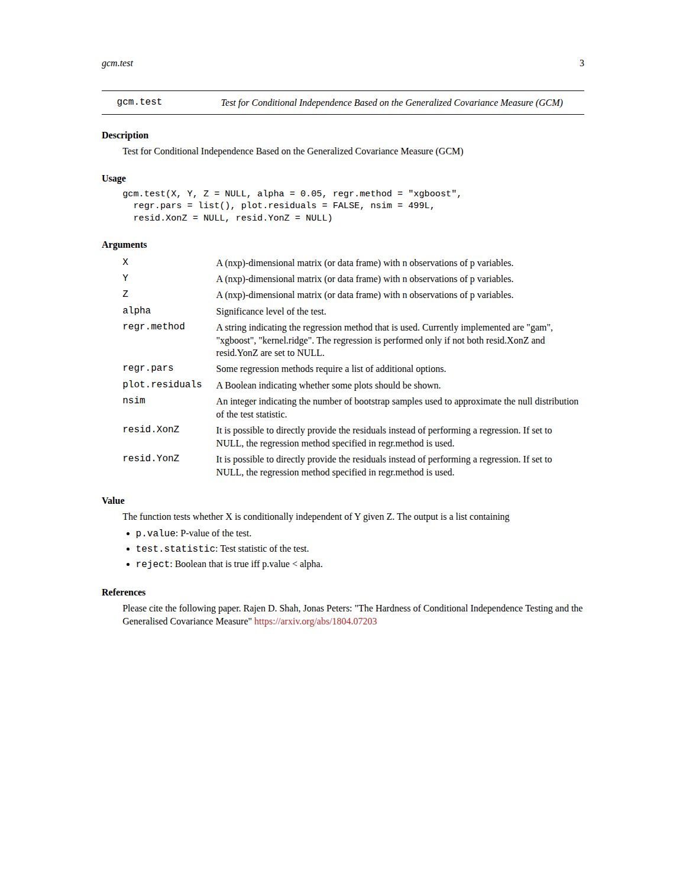gcm.test 3
gcm.test
Test for Conditional Independence Based on the Generalized Covariance Measure (GCM)
Description
Test for Conditional Independence Based on the Generalized Covariance Measure (GCM)
Usage
gcm.test(X, Y, Z = NULL, alpha = 0.05, regr.method = "xgboost",
  regr.pars = list(), plot.residuals = FALSE, nsim = 499L,
  resid.XonZ = NULL, resid.YonZ = NULL)
Arguments
| X | A (nxp)-dimensional matrix (or data frame) with n observations of p variables. |
| Y | A (nxp)-dimensional matrix (or data frame) with n observations of p variables. |
| Z | A (nxp)-dimensional matrix (or data frame) with n observations of p variables. |
| alpha | Significance level of the test. |
| regr.method | A string indicating the regression method that is used. Currently implemented are "gam", "xgboost", "kernel.ridge". The regression is performed only if not both resid.XonZ and resid.YonZ are set to NULL. |
| regr.pars | Some regression methods require a list of additional options. |
| plot.residuals | A Boolean indicating whether some plots should be shown. |
| nsim | An integer indicating the number of bootstrap samples used to approximate the null distribution of the test statistic. |
| resid.XonZ | It is possible to directly provide the residuals instead of performing a regression. If set to NULL, the regression method specified in regr.method is used. |
| resid.YonZ | It is possible to directly provide the residuals instead of performing a regression. If set to NULL, the regression method specified in regr.method is used. |
Value
The function tests whether X is conditionally independent of Y given Z. The output is a list containing
p.value: P-value of the test.
test.statistic: Test statistic of the test.
reject: Boolean that is true iff p.value < alpha.
References
Please cite the following paper. Rajen D. Shah, Jonas Peters: "The Hardness of Conditional Independence Testing and the Generalised Covariance Measure" https://arxiv.org/abs/1804.07203